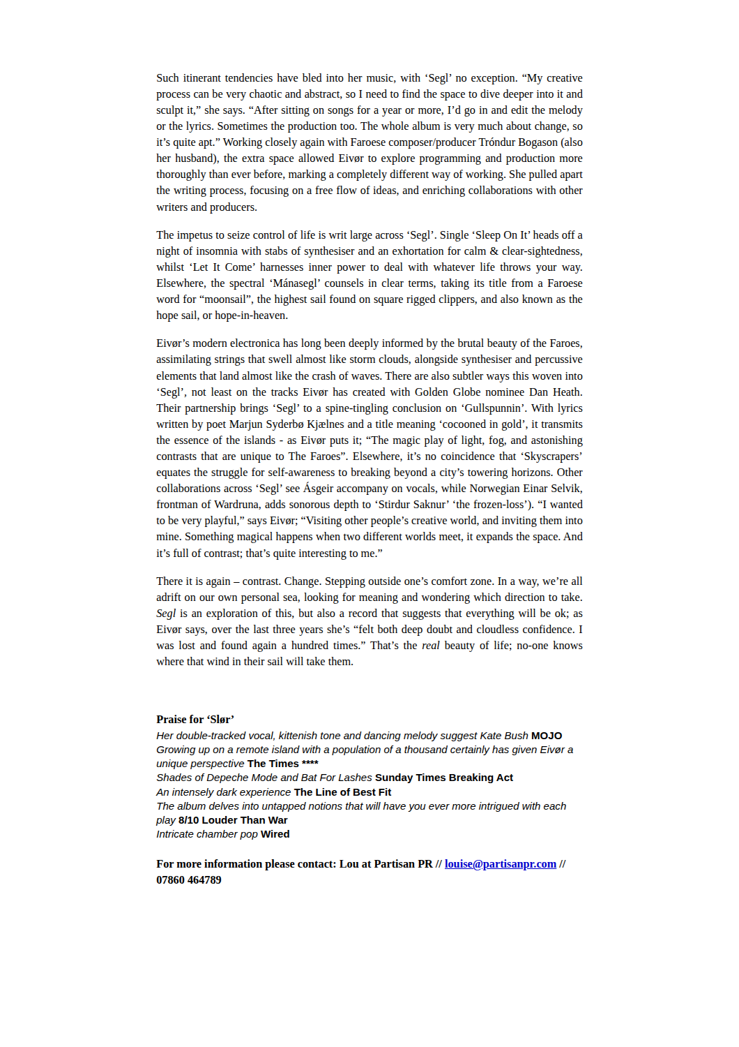Such itinerant tendencies have bled into her music, with ‘Segl’ no exception. “My creative process can be very chaotic and abstract, so I need to find the space to dive deeper into it and sculpt it,” she says. “After sitting on songs for a year or more, I’d go in and edit the melody or the lyrics. Sometimes the production too. The whole album is very much about change, so it’s quite apt.” Working closely again with Faroese composer/producer Tróndur Bogason (also her husband), the extra space allowed Eivør to explore programming and production more thoroughly than ever before, marking a completely different way of working. She pulled apart the writing process, focusing on a free flow of ideas, and enriching collaborations with other writers and producers.
The impetus to seize control of life is writ large across ‘Segl’. Single ‘Sleep On It’ heads off a night of insomnia with stabs of synthesiser and an exhortation for calm & clear-sightedness, whilst ‘Let It Come’ harnesses inner power to deal with whatever life throws your way. Elsewhere, the spectral ‘Mánasegl’ counsels in clear terms, taking its title from a Faroese word for “moonsail”, the highest sail found on square rigged clippers, and also known as the hope sail, or hope-in-heaven.
Eivør’s modern electronica has long been deeply informed by the brutal beauty of the Faroes, assimilating strings that swell almost like storm clouds, alongside synthesiser and percussive elements that land almost like the crash of waves. There are also subtler ways this woven into ‘Segl’, not least on the tracks Eivør has created with Golden Globe nominee Dan Heath. Their partnership brings ‘Segl’ to a spine-tingling conclusion on ‘Gullspunnin’. With lyrics written by poet Marjun Syderbø Kjælnes and a title meaning ‘cocooned in gold’, it transmits the essence of the islands - as Eivør puts it; “The magic play of light, fog, and astonishing contrasts that are unique to The Faroes”. Elsewhere, it’s no coincidence that ‘Skyscrapers’ equates the struggle for self-awareness to breaking beyond a city’s towering horizons. Other collaborations across ‘Segl’ see Ásgeir accompany on vocals, while Norwegian Einar Selvik, frontman of Wardruna, adds sonorous depth to ‘Stirdur Saknur’ ‘the frozen-loss’). “I wanted to be very playful,” says Eivør; “Visiting other people’s creative world, and inviting them into mine. Something magical happens when two different worlds meet, it expands the space. And it’s full of contrast; that’s quite interesting to me.”
There it is again – contrast. Change. Stepping outside one’s comfort zone. In a way, we’re all adrift on our own personal sea, looking for meaning and wondering which direction to take. Segl is an exploration of this, but also a record that suggests that everything will be ok; as Eivør says, over the last three years she’s “felt both deep doubt and cloudless confidence. I was lost and found again a hundred times.” That’s the real beauty of life; no-one knows where that wind in their sail will take them.
Praise for ‘Slør’
Her double-tracked vocal, kittenish tone and dancing melody suggest Kate Bush MOJO
Growing up on a remote island with a population of a thousand certainly has given Eivør a unique perspective The Times ****
Shades of Depeche Mode and Bat For Lashes Sunday Times Breaking Act
An intensely dark experience The Line of Best Fit
The album delves into untapped notions that will have you ever more intrigued with each play 8/10 Louder Than War
Intricate chamber pop Wired
For more information please contact: Lou at Partisan PR // louise@partisanpr.com // 07860 464789